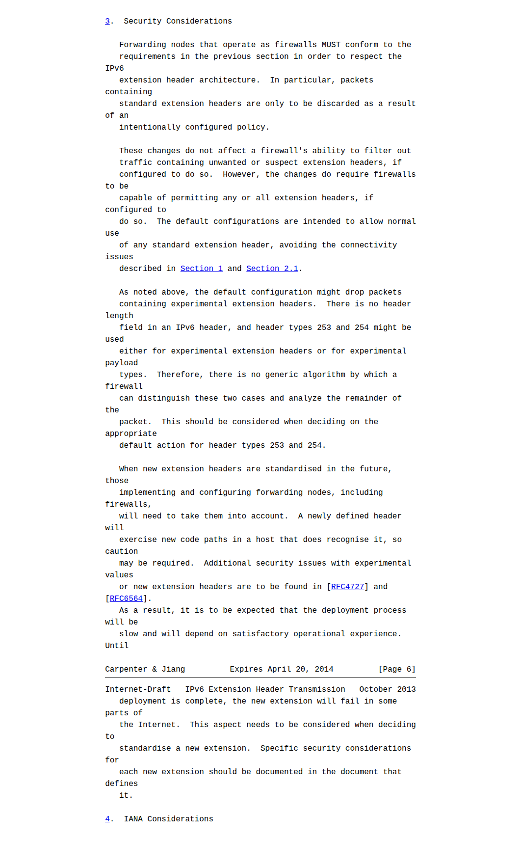3.  Security Considerations

   Forwarding nodes that operate as firewalls MUST conform to the
   requirements in the previous section in order to respect the IPv6
   extension header architecture.  In particular, packets containing
   standard extension headers are only to be discarded as a result of an
   intentionally configured policy.

   These changes do not affect a firewall's ability to filter out
   traffic containing unwanted or suspect extension headers, if
   configured to do so.  However, the changes do require firewalls to be
   capable of permitting any or all extension headers, if configured to
   do so.  The default configurations are intended to allow normal use
   of any standard extension header, avoiding the connectivity issues
   described in Section 1 and Section 2.1.

   As noted above, the default configuration might drop packets
   containing experimental extension headers.  There is no header length
   field in an IPv6 header, and header types 253 and 254 might be used
   either for experimental extension headers or for experimental payload
   types.  Therefore, there is no generic algorithm by which a firewall
   can distinguish these two cases and analyze the remainder of the
   packet.  This should be considered when deciding on the appropriate
   default action for header types 253 and 254.

   When new extension headers are standardised in the future, those
   implementing and configuring forwarding nodes, including firewalls,
   will need to take them into account.  A newly defined header will
   exercise new code paths in a host that does recognise it, so caution
   may be required.  Additional security issues with experimental values
   or new extension headers are to be found in [RFC4727] and [RFC6564].
   As a result, it is to be expected that the deployment process will be
   slow and will depend on satisfactory operational experience.  Until
Carpenter & Jiang Expires April 20, 2014[Page 6]
Internet-Draft IPv6 Extension Header Transmission October 2013
   deployment is complete, the new extension will fail in some parts of
   the Internet.  This aspect needs to be considered when deciding to
   standardise a new extension.  Specific security considerations for
   each new extension should be documented in the document that defines
   it.

4.  IANA Considerations